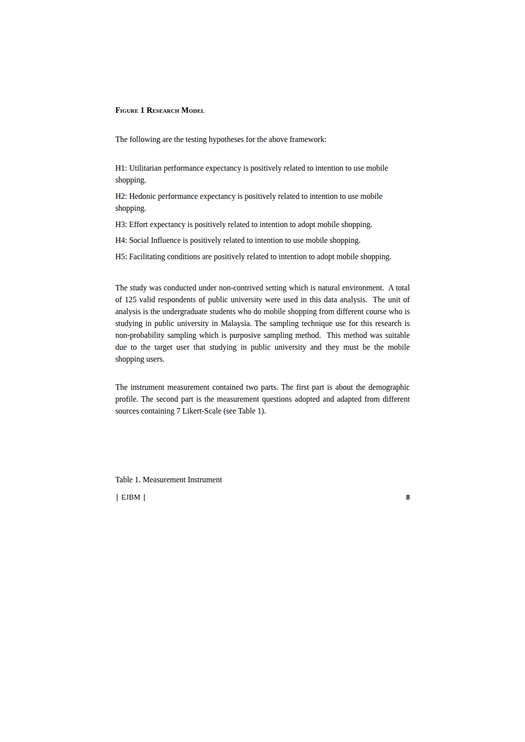Figure 1 Research Model
The following are the testing hypotheses for the above framework:
H1: Utilitarian performance expectancy is positively related to intention to use mobile shopping.
H2: Hedonic performance expectancy is positively related to intention to use mobile shopping.
H3: Effort expectancy is positively related to intention to adopt mobile shopping.
H4: Social Influence is positively related to intention to use mobile shopping.
H5: Facilitating conditions are positively related to intention to adopt mobile shopping.
The study was conducted under non-contrived setting which is natural environment. A total of 125 valid respondents of public university were used in this data analysis. The unit of analysis is the undergraduate students who do mobile shopping from different course who is studying in public university in Malaysia. The sampling technique use for this research is non-probability sampling which is purposive sampling method. This method was suitable due to the target user that studying in public university and they must be the mobile shopping users.
The instrument measurement contained two parts. The first part is about the demographic profile. The second part is the measurement questions adopted and adapted from different sources containing 7 Likert-Scale (see Table 1).
Table 1. Measurement Instrument
∣ EJBM ∣ 8